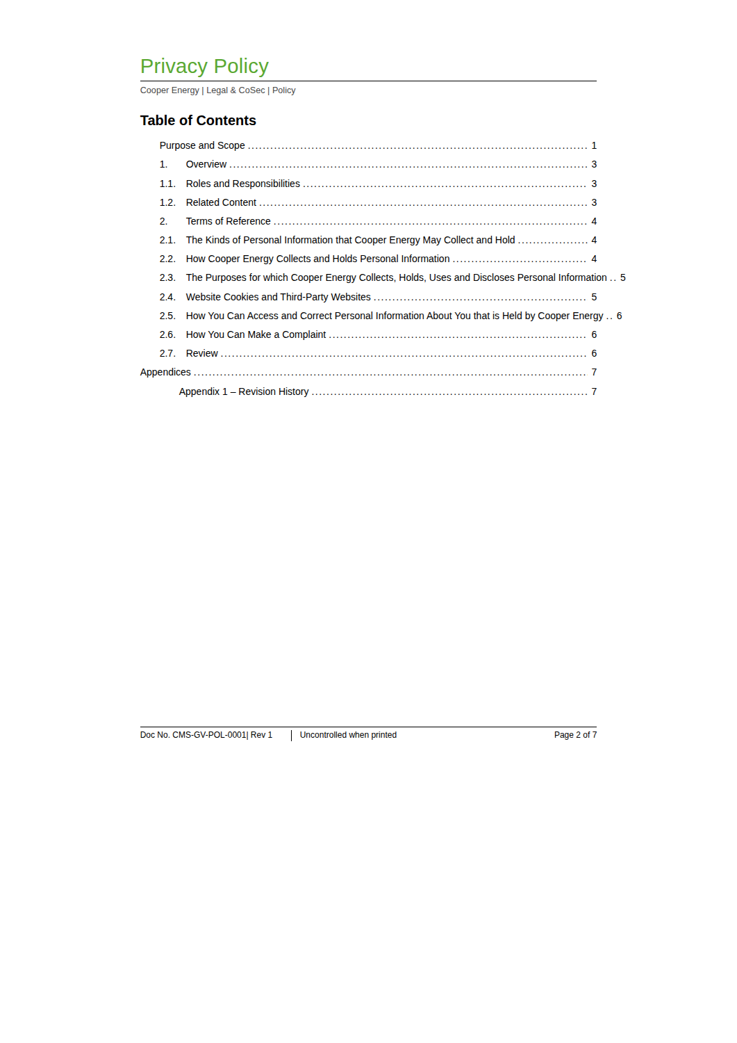Privacy Policy
Cooper Energy | Legal & CoSec | Policy
Table of Contents
Purpose and Scope ........................................................................................................................... 1
1. Overview ................................................................................................................................. 3
1.1. Roles and Responsibilities ................................................................................................. 3
1.2. Related Content ............................................................................................................. 3
2. Terms of Reference ....................................................................................................... 4
2.1. The Kinds of Personal Information that Cooper Energy May Collect and Hold ................................... 4
2.2. How Cooper Energy Collects and Holds Personal Information ............................................................ 4
2.3. The Purposes for which Cooper Energy Collects, Holds, Uses and Discloses Personal Information .. 5
2.4. Website Cookies and Third-Party Websites ......................................................................................... 5
2.5. How You Can Access and Correct Personal Information About You that is Held by Cooper Energy .. 6
2.6. How You Can Make a Complaint ....................................................................................................... 6
2.7. Review ................................................................................................................................. 6
Appendices ................................................................................................................................................. 7
Appendix 1 – Revision History ................................................................................................................. 7
Doc No. CMS-GV-POL-0001| Rev 1
Uncontrolled when printed
Page 2 of 7